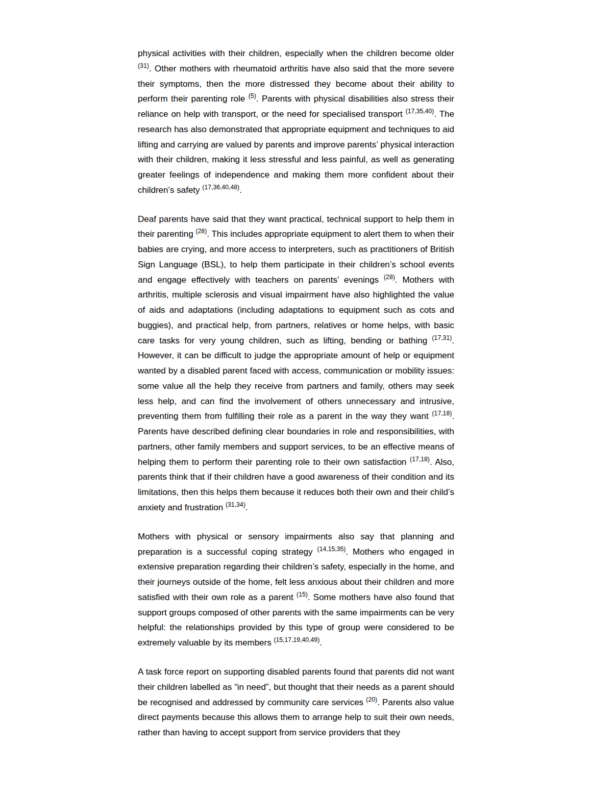physical activities with their children, especially when the children become older (31). Other mothers with rheumatoid arthritis have also said that the more severe their symptoms, then the more distressed they become about their ability to perform their parenting role (5). Parents with physical disabilities also stress their reliance on help with transport, or the need for specialised transport (17,35,40). The research has also demonstrated that appropriate equipment and techniques to aid lifting and carrying are valued by parents and improve parents’ physical interaction with their children, making it less stressful and less painful, as well as generating greater feelings of independence and making them more confident about their children’s safety (17,36,40,48).
Deaf parents have said that they want practical, technical support to help them in their parenting (28). This includes appropriate equipment to alert them to when their babies are crying, and more access to interpreters, such as practitioners of British Sign Language (BSL), to help them participate in their children’s school events and engage effectively with teachers on parents’ evenings (28). Mothers with arthritis, multiple sclerosis and visual impairment have also highlighted the value of aids and adaptations (including adaptations to equipment such as cots and buggies), and practical help, from partners, relatives or home helps, with basic care tasks for very young children, such as lifting, bending or bathing (17,31). However, it can be difficult to judge the appropriate amount of help or equipment wanted by a disabled parent faced with access, communication or mobility issues: some value all the help they receive from partners and family, others may seek less help, and can find the involvement of others unnecessary and intrusive, preventing them from fulfilling their role as a parent in the way they want (17,18). Parents have described defining clear boundaries in role and responsibilities, with partners, other family members and support services, to be an effective means of helping them to perform their parenting role to their own satisfaction (17,18). Also, parents think that if their children have a good awareness of their condition and its limitations, then this helps them because it reduces both their own and their child’s anxiety and frustration (31,34).
Mothers with physical or sensory impairments also say that planning and preparation is a successful coping strategy (14,15,35). Mothers who engaged in extensive preparation regarding their children’s safety, especially in the home, and their journeys outside of the home, felt less anxious about their children and more satisfied with their own role as a parent (15). Some mothers have also found that support groups composed of other parents with the same impairments can be very helpful: the relationships provided by this type of group were considered to be extremely valuable by its members (15,17,19,40,49).
A task force report on supporting disabled parents found that parents did not want their children labelled as “in need”, but thought that their needs as a parent should be recognised and addressed by community care services (20). Parents also value direct payments because this allows them to arrange help to suit their own needs, rather than having to accept support from service providers that they